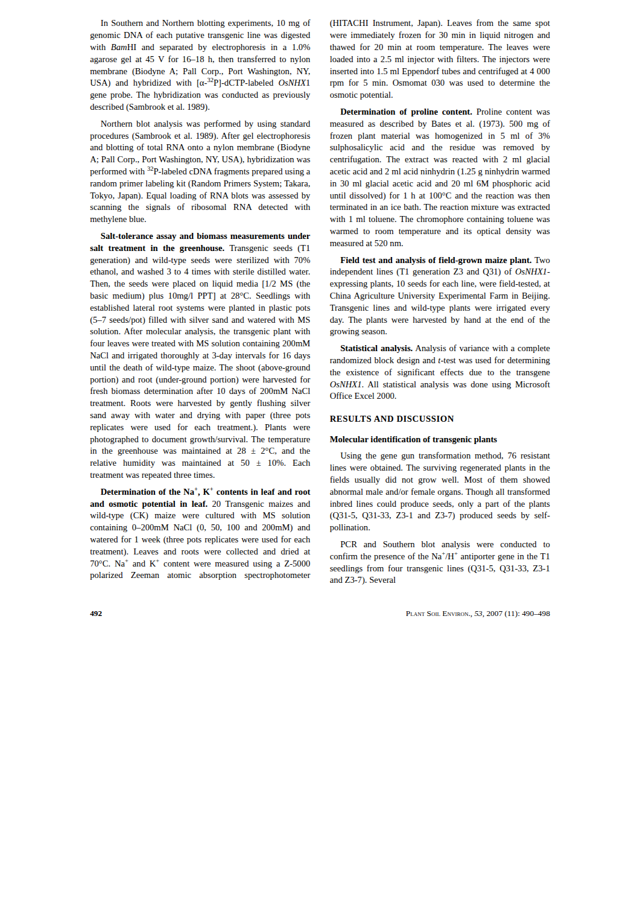In Southern and Northern blotting experiments, 10 mg of genomic DNA of each putative transgenic line was digested with Bam HI and separated by electrophoresis in a 1.0% agarose gel at 45 V for 16–18 h, then transferred to nylon membrane (Biodyne A; Pall Corp., Port Washington, NY, USA) and hybridized with [α-32P]-dCTP-labeled OsNHX1 gene probe. The hybridization was conducted as previously described (Sambrook et al. 1989).
Northern blot analysis was performed by using standard procedures (Sambrook et al. 1989). After gel electrophoresis and blotting of total RNA onto a nylon membrane (Biodyne A; Pall Corp., Port Washington, NY, USA), hybridization was performed with 32P-labeled cDNA fragments prepared using a random primer labeling kit (Random Primers System; Takara, Tokyo, Japan). Equal loading of RNA blots was assessed by scanning the signals of ribosomal RNA detected with methylene blue.
Salt-tolerance assay and biomass measurements under salt treatment in the greenhouse. Transgenic seeds (T1 generation) and wild-type seeds were sterilized with 70% ethanol, and washed 3 to 4 times with sterile distilled water. Then, the seeds were placed on liquid media [1/2 MS (the basic medium) plus 10mg/l PPT] at 28°C. Seedlings with established lateral root systems were planted in plastic pots (5–7 seeds/pot) filled with silver sand and watered with MS solution. After molecular analysis, the transgenic plant with four leaves were treated with MS solution containing 200mM NaCl and irrigated thoroughly at 3-day intervals for 16 days until the death of wild-type maize. The shoot (above-ground portion) and root (under-ground portion) were harvested for fresh biomass determination after 10 days of 200mM NaCl treatment. Roots were harvested by gently flushing silver sand away with water and drying with paper (three pots replicates were used for each treatment.). Plants were photographed to document growth/survival. The temperature in the greenhouse was maintained at 28 ± 2°C, and the relative humidity was maintained at 50 ± 10%. Each treatment was repeated three times.
Determination of the Na+, K+ contents in leaf and root and osmotic potential in leaf. 20 Transgenic maizes and wild-type (CK) maize were cultured with MS solution containing 0–200mM NaCl (0, 50, 100 and 200mM) and watered for 1 week (three pots replicates were used for each treatment). Leaves and roots were collected and dried at 70°C. Na+ and K+ content were measured using a Z-5000 polarized Zeeman atomic absorption spectrophotometer (HITACHI Instrument, Japan). Leaves from the same spot were immediately frozen for 30 min in liquid nitrogen and thawed for 20 min at room temperature. The leaves were loaded into a 2.5 ml injector with filters. The injectors were inserted into 1.5 ml Eppendorf tubes and centrifuged at 4 000 rpm for 5 min. Osmomat 030 was used to determine the osmotic potential.
Determination of proline content. Proline content was measured as described by Bates et al. (1973). 500 mg of frozen plant material was homogenized in 5 ml of 3% sulphosalicylic acid and the residue was removed by centrifugation. The extract was reacted with 2 ml glacial acetic acid and 2 ml acid ninhydrin (1.25 g ninhydrin warmed in 30 ml glacial acetic acid and 20 ml 6M phosphoric acid until dissolved) for 1 h at 100°C and the reaction was then terminated in an ice bath. The reaction mixture was extracted with 1 ml toluene. The chromophore containing toluene was warmed to room temperature and its optical density was measured at 520 nm.
Field test and analysis of field-grown maize plant. Two independent lines (T1 generation Z3 and Q31) of OsNHX1-expressing plants, 10 seeds for each line, were field-tested, at China Agriculture University Experimental Farm in Beijing. Transgenic lines and wild-type plants were irrigated every day. The plants were harvested by hand at the end of the growing season.
Statistical analysis. Analysis of variance with a complete randomized block design and t-test was used for determining the existence of significant effects due to the transgene OsNHX1. All statistical analysis was done using Microsoft Office Excel 2000.
Results and Discussion
Molecular identification of transgenic plants
Using the gene gun transformation method, 76 resistant lines were obtained. The surviving regenerated plants in the fields usually did not grow well. Most of them showed abnormal male and/or female organs. Though all transformed inbred lines could produce seeds, only a part of the plants (Q31-5, Q31-33, Z3-1 and Z3-7) produced seeds by self-pollination.
PCR and Southern blot analysis were conducted to confirm the presence of the Na+/H+ antiporter gene in the T1 seedlings from four transgenic lines (Q31-5, Q31-33, Z3-1 and Z3-7). Several
492 Plant Soil Environ., 53, 2007 (11): 490–498